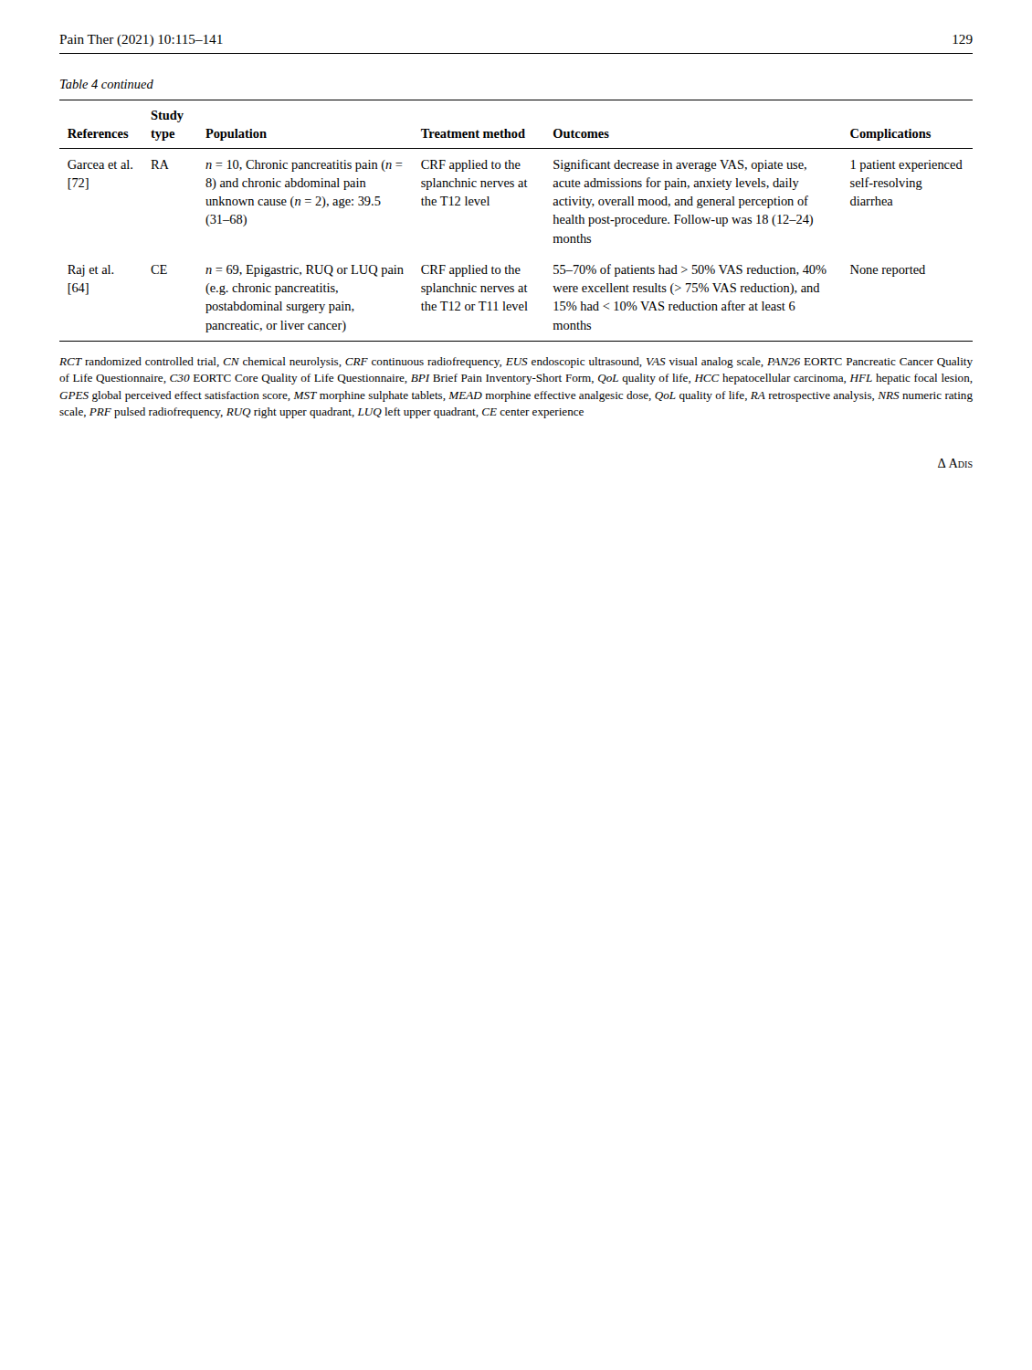Pain Ther (2021) 10:115–141 129
Table 4 continued
| References | Study type | Population | Treatment method | Outcomes | Complications |
| --- | --- | --- | --- | --- | --- |
| Garcea et al. [72] | RA | n = 10, Chronic pancreatitis pain ( n = 8) and chronic abdominal pain unknown cause ( n = 2), age: 39.5 (31–68) | CRF applied to the splanchnic nerves at the T12 level | Significant decrease in average VAS, opiate use, acute admissions for pain, anxiety levels, daily activity, overall mood, and general perception of health post-procedure. Follow-up was 18 (12–24) months | 1 patient experienced self-resolving diarrhea |
| Raj et al. [64] | CE | n = 69, Epigastric, RUQ or LUQ pain (e.g. chronic pancreatitis, postabdominal surgery pain, pancreatic, or liver cancer) | CRF applied to the splanchnic nerves at the T12 or T11 level | 55–70% of patients had > 50% VAS reduction, 40% were excellent results (> 75% VAS reduction), and 15% had < 10% VAS reduction after at least 6 months | None reported |
RCT randomized controlled trial, CN chemical neurolysis, CRF continuous radiofrequency, EUS endoscopic ultrasound, VAS visual analog scale, PAN26 EORTC Pancreatic Cancer Quality of Life Questionnaire, C30 EORTC Core Quality of Life Questionnaire, BPI Brief Pain Inventory-Short Form, QoL quality of life, HCC hepatocellular carcinoma, HFL hepatic focal lesion, GPES global perceived effect satisfaction score, MST morphine sulphate tablets, MEAD morphine effective analgesic dose, QoL quality of life, RA retrospective analysis, NRS numeric rating scale, PRF pulsed radiofrequency, RUQ right upper quadrant, LUQ left upper quadrant, CE center experience
Δ Adis